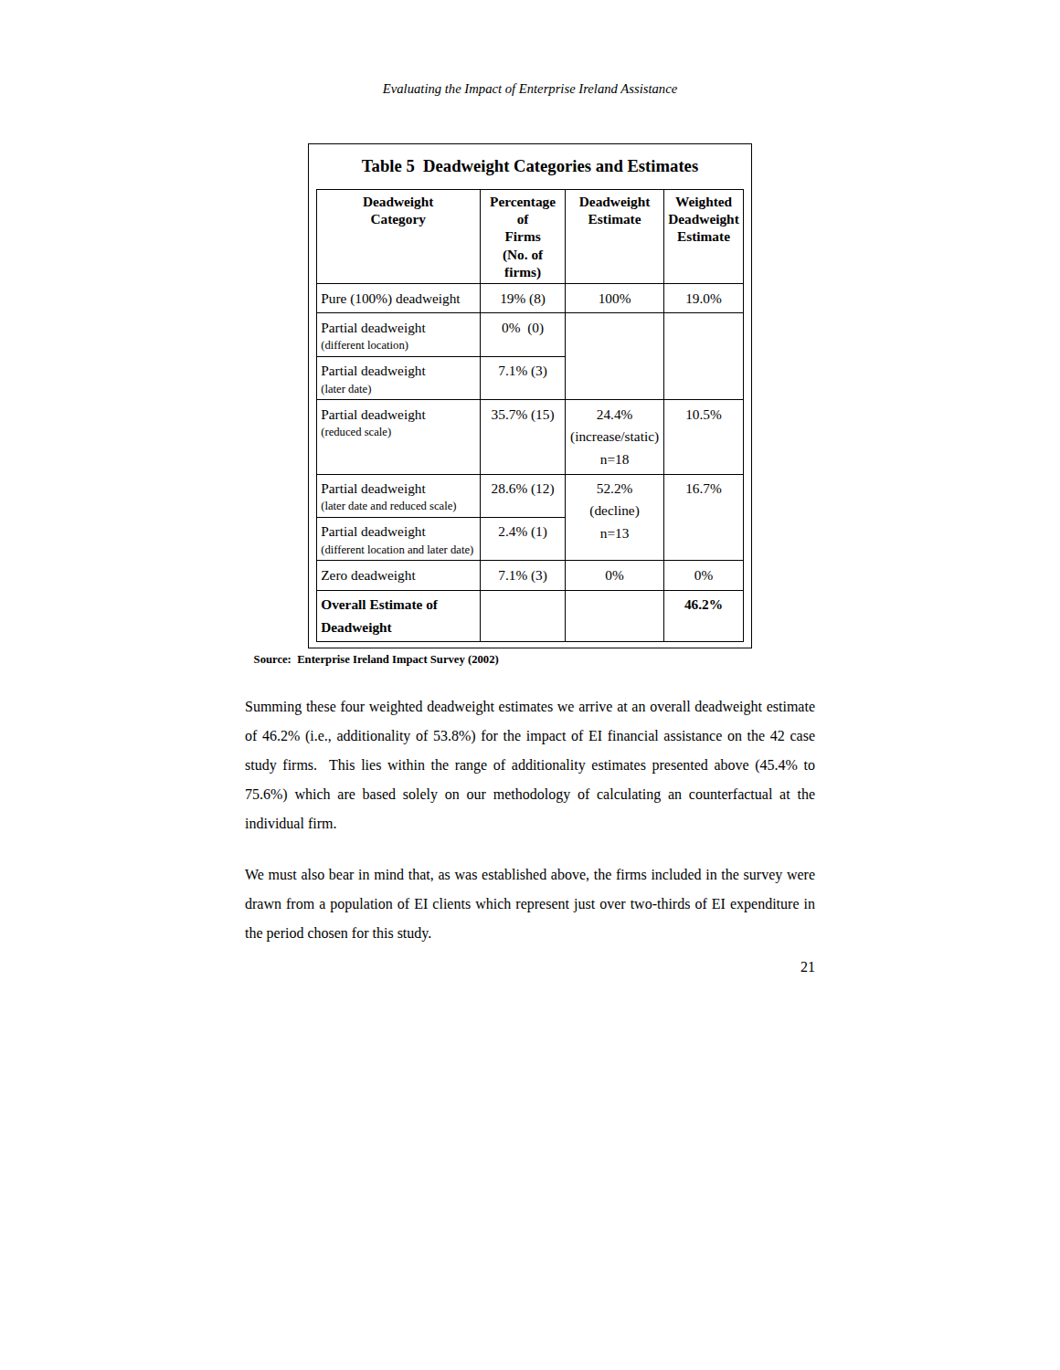Evaluating the Impact of Enterprise Ireland Assistance
Table 5 Deadweight Categories and Estimates
| Deadweight Category | Percentage of Firms (No. of firms) | Deadweight Estimate | Weighted Deadweight Estimate |
| --- | --- | --- | --- |
| Pure (100%) deadweight | 19% (8) | 100% | 19.0% |
| Partial deadweight (different location) | 0% (0) | | |
| Partial deadweight (later date) | 7.1% (3) |
| Partial deadweight (reduced scale) | 35.7% (15) | 24.4% (increase/static) n=18 | 10.5% |
| Partial deadweight (later date and reduced scale) | 28.6% (12) | 52.2% (decline) n=13 | 16.7% |
| Partial deadweight (different location and later date) | 2.4% (1) |
| Zero deadweight | 7.1% (3) | 0% | 0% |
| Overall Estimate of Deadweight | | | 46.2% |
Source: Enterprise Ireland Impact Survey (2002)
Summing these four weighted deadweight estimates we arrive at an overall deadweight estimate of 46.2% (i.e., additionality of 53.8%) for the impact of EI financial assistance on the 42 case study firms. This lies within the range of additionality estimates presented above (45.4% to 75.6%) which are based solely on our methodology of calculating an counterfactual at the individual firm.
We must also bear in mind that, as was established above, the firms included in the survey were drawn from a population of EI clients which represent just over two-thirds of EI expenditure in the period chosen for this study.
21